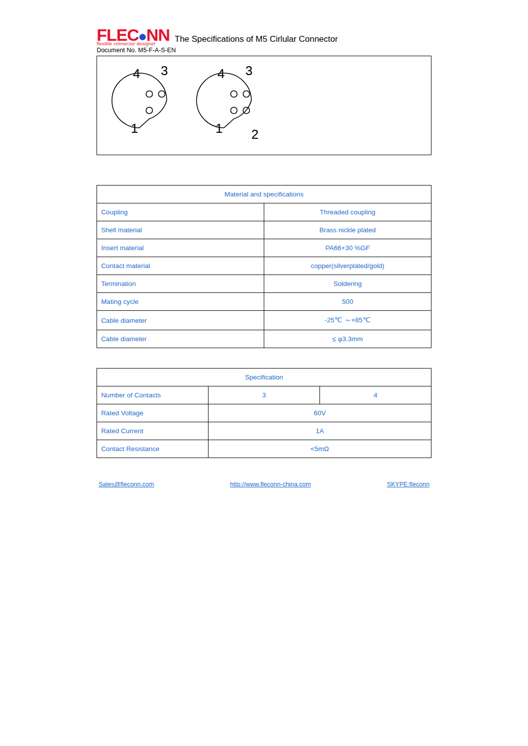FLEC NN
flexible connector designer
The Specifications of M5 Cirlular Connector
Document No. M5-F-A-S-EN
4 3 1 4 3 1 2
| Material and specifications |
| Coupling | Threaded coupling |
| Shell material | Brass nickle plated |
| Insert material | PA66+30 %GF |
| Contact material | copper(silverplated/gold) |
| Termination | Soldering |
| Mating cycle | 500 |
| Cable diameter | -25℃ ～+85℃ |
| Cable diameter | ≤ φ3.3mm |
| Specification |
| Number of Contacts | 3 | 4 |
| Rated Voltage | 60V |
| Rated Current | 1A |
| Contact Resistance | <5mΩ |
Sales@fleconn.com http://www.fleconn-china.com SKYPE:fleconn